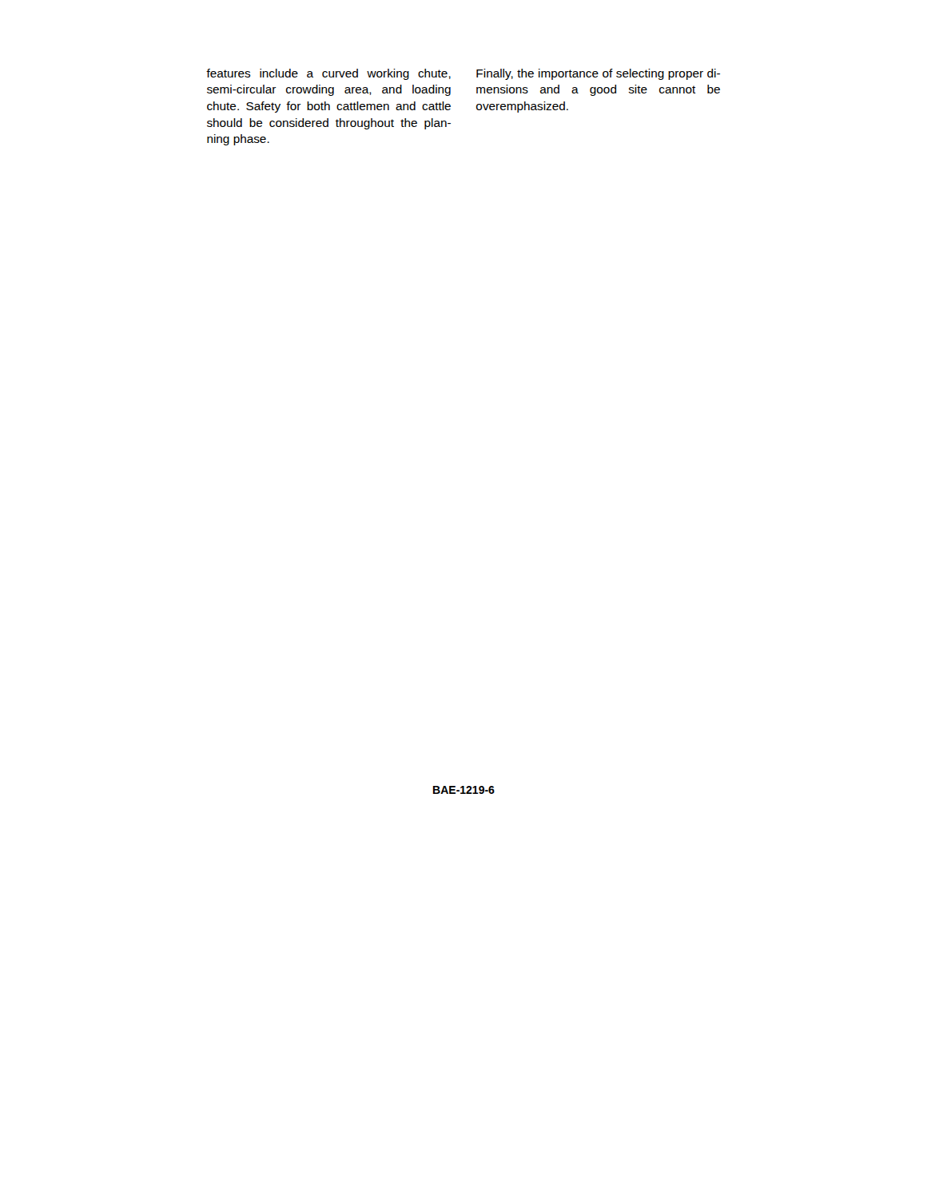features include a curved working chute, semi-circular crowding area, and loading chute. Safety for both cattlemen and cattle should be considered throughout the planning phase.
Finally, the importance of selecting proper dimensions and a good site cannot be overemphasized.
BAE-1219-6